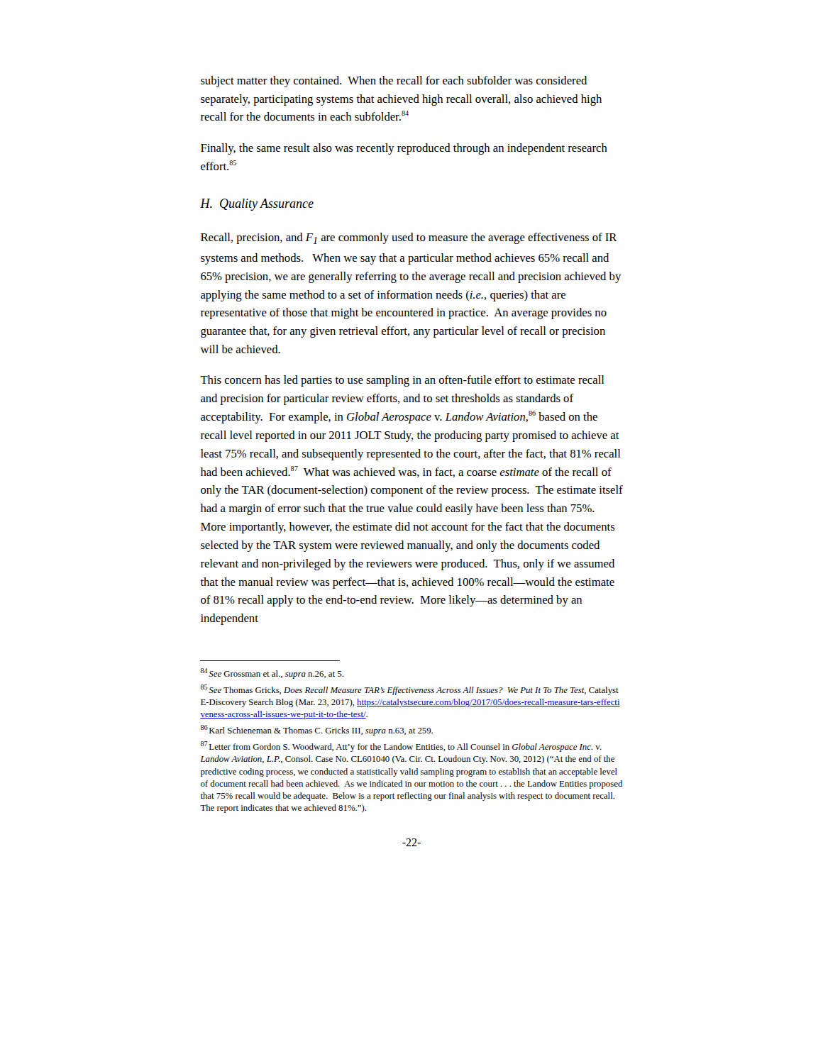subject matter they contained. When the recall for each subfolder was considered separately, participating systems that achieved high recall overall, also achieved high recall for the documents in each subfolder.84
Finally, the same result also was recently reproduced through an independent research effort.85
H. Quality Assurance
Recall, precision, and F1 are commonly used to measure the average effectiveness of IR systems and methods. When we say that a particular method achieves 65% recall and 65% precision, we are generally referring to the average recall and precision achieved by applying the same method to a set of information needs (i.e., queries) that are representative of those that might be encountered in practice. An average provides no guarantee that, for any given retrieval effort, any particular level of recall or precision will be achieved.
This concern has led parties to use sampling in an often-futile effort to estimate recall and precision for particular review efforts, and to set thresholds as standards of acceptability. For example, in Global Aerospace v. Landow Aviation,86 based on the recall level reported in our 2011 JOLT Study, the producing party promised to achieve at least 75% recall, and subsequently represented to the court, after the fact, that 81% recall had been achieved.87 What was achieved was, in fact, a coarse estimate of the recall of only the TAR (document-selection) component of the review process. The estimate itself had a margin of error such that the true value could easily have been less than 75%. More importantly, however, the estimate did not account for the fact that the documents selected by the TAR system were reviewed manually, and only the documents coded relevant and non-privileged by the reviewers were produced. Thus, only if we assumed that the manual review was perfect—that is, achieved 100% recall—would the estimate of 81% recall apply to the end-to-end review. More likely—as determined by an independent
84 See Grossman et al., supra n.26, at 5.
85 See Thomas Gricks, Does Recall Measure TAR’s Effectiveness Across All Issues? We Put It To The Test, Catalyst E-Discovery Search Blog (Mar. 23, 2017), https://catalystsecure.com/blog/2017/05/does-recall-measure-tars-effectiveness-across-all-issues-we-put-it-to-the-test/.
86 Karl Schieneman & Thomas C. Gricks III, supra n.63, at 259.
87 Letter from Gordon S. Woodward, Att’y for the Landow Entities, to All Counsel in Global Aerospace Inc. v. Landow Aviation, L.P., Consol. Case No. CL601040 (Va. Cir. Ct. Loudoun Cty. Nov. 30, 2012) (“At the end of the predictive coding process, we conducted a statistically valid sampling program to establish that an acceptable level of document recall had been achieved. As we indicated in our motion to the court . . . the Landow Entities proposed that 75% recall would be adequate. Below is a report reflecting our final analysis with respect to document recall. The report indicates that we achieved 81%.”).
-22-